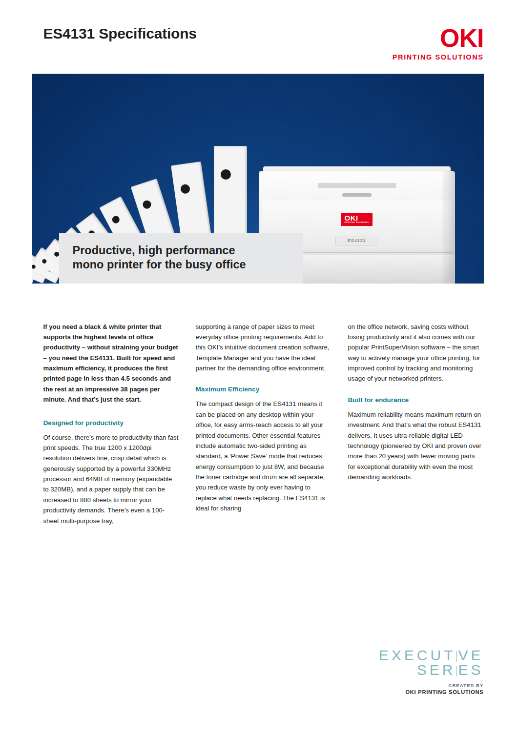ES4131 Specifications
OKI
PRINTING SOLUTIONS
OKIPRINTING SOLUTIONS
ES4131
Productive, high performance
mono printer for the busy office
If you need a black & white printer that supports the highest levels of office productivity – without straining your budget – you need the ES4131. Built for speed and maximum efficiency, it produces the first printed page in less than 4.5 seconds and the rest at an impressive 38 pages per minute. And that’s just the start.
Designed for productivity
Of course, there’s more to productivity than fast print speeds. The true 1200 x 1200dpi resolution delivers fine, crisp detail which is generously supported by a powerful 330MHz processor and 64MB of memory (expandable to 320MB), and a paper supply that can be increased to 880 sheets to mirror your productivity demands. There’s even a 100-sheet multi-purpose tray,
supporting a range of paper sizes to meet everyday office printing requirements. Add to this OKI’s intuitive document creation software, Template Manager and you have the ideal partner for the demanding office environment.
Maximum Efficiency
The compact design of the ES4131 means it can be placed on any desktop within your office, for easy arms-reach access to all your printed documents. Other essential features include automatic two-sided printing as standard, a ‘Power Save’ mode that reduces energy consumption to just 8W, and because the toner cartridge and drum are all separate, you reduce waste by only ever having to replace what needs replacing. The ES4131 is ideal for sharing
on the office network, saving costs without losing productivity and it also comes with our popular PrintSuperVision software – the smart way to actively manage your office printing, for improved control by tracking and monitoring usage of your networked printers.
Built for endurance
Maximum reliability means maximum return on investment. And that’s what the robust ES4131 delivers. It uses ultra-reliable digital LED technology (pioneered by OKI and proven over more than 20 years) with fewer moving parts for exceptional durability with even the most demanding workloads.
EXECUT VE
SER ES
CREATED BY
OKI PRINTING SOLUTIONS